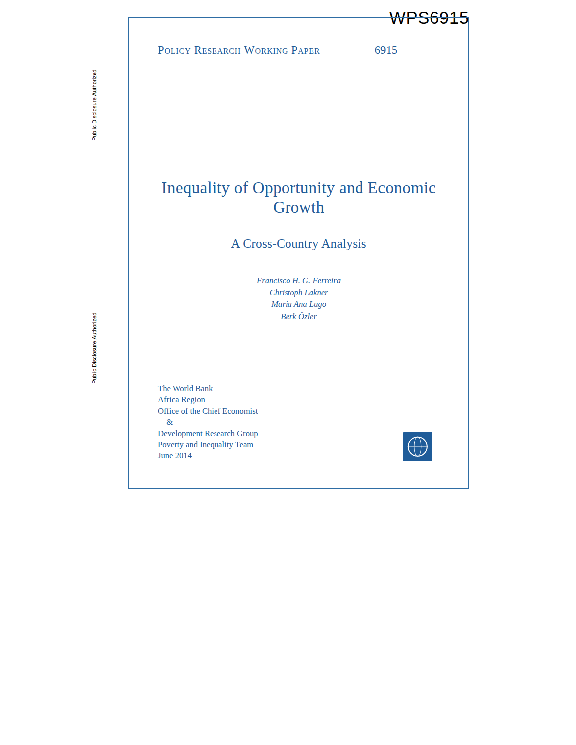WPS6915
Public Disclosure Authorized
Public Disclosure Authorized
Policy Research Working Paper 6915
Inequality of Opportunity and Economic Growth
A Cross-Country Analysis
Francisco H. G. Ferreira
Christoph Lakner
Maria Ana Lugo
Berk Özler
The World Bank
Africa Region
Office of the Chief Economist
&
Development Research Group
Poverty and Inequality Team
June 2014